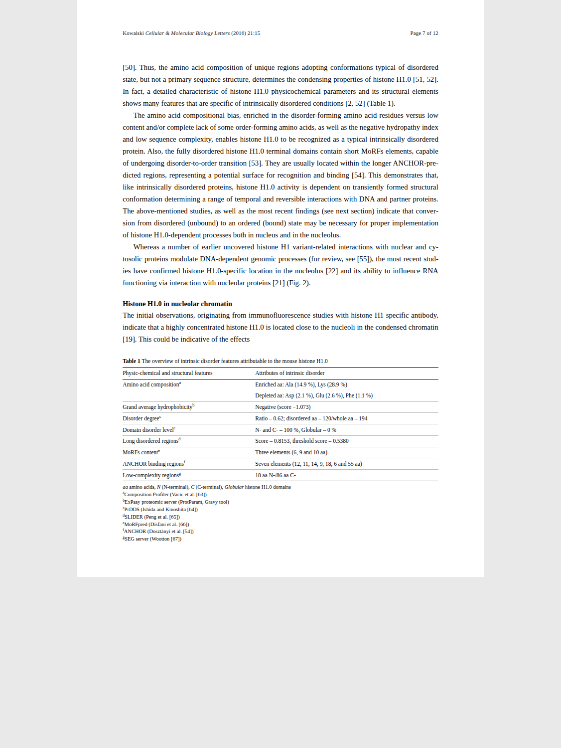Kowalski Cellular & Molecular Biology Letters (2016) 21:15
Page 7 of 12
[50]. Thus, the amino acid composition of unique regions adopting conformations typical of disordered state, but not a primary sequence structure, determines the condensing properties of histone H1.0 [51, 52]. In fact, a detailed characteristic of histone H1.0 physicochemical parameters and its structural elements shows many features that are specific of intrinsically disordered conditions [2, 52] (Table 1).
The amino acid compositional bias, enriched in the disorder-forming amino acid residues versus low content and/or complete lack of some order-forming amino acids, as well as the negative hydropathy index and low sequence complexity, enables histone H1.0 to be recognized as a typical intrinsically disordered protein. Also, the fully disordered histone H1.0 terminal domains contain short MoRFs elements, capable of undergoing disorder-to-order transition [53]. They are usually located within the longer ANCHOR-predicted regions, representing a potential surface for recognition and binding [54]. This demonstrates that, like intrinsically disordered proteins, histone H1.0 activity is dependent on transiently formed structural conformation determining a range of temporal and reversible interactions with DNA and partner proteins. The above-mentioned studies, as well as the most recent findings (see next section) indicate that conversion from disordered (unbound) to an ordered (bound) state may be necessary for proper implementation of histone H1.0-dependent processes both in nucleus and in the nucleolus.
Whereas a number of earlier uncovered histone H1 variant-related interactions with nuclear and cytosolic proteins modulate DNA-dependent genomic processes (for review, see [55]), the most recent studies have confirmed histone H1.0-specific location in the nucleolus [22] and its ability to influence RNA functioning via interaction with nucleolar proteins [21] (Fig. 2).
Histone H1.0 in nucleolar chromatin
The initial observations, originating from immunofluorescence studies with histone H1 specific antibody, indicate that a highly concentrated histone H1.0 is located close to the nucleoli in the condensed chromatin [19]. This could be indicative of the effects
Table 1 The overview of intrinsic disorder features attributable to the mouse histone H1.0
| Physic-chemical and structural features | Attributes of intrinsic disorder |
| --- | --- |
| Amino acid composition a | Enriched aa: Ala (14.9 %), Lys (28.9 %) |
| | Depleted aa: Asp (2.1 %), Glu (2.6 %), Phe (1.1 %) |
| Grand average hydrophobicity b | Negative (score −1.073) |
| Disorder degree c | Ratio – 0.62; disordered aa – 120/whole aa – 194 |
| Domain disorder level c | N- and C- – 100 %, Globular – 0 % |
| Long disordered regions d | Score – 0.8153, threshold score – 0.5380 |
| MoRFs content e | Three elements (6, 9 and 10 aa) |
| ANCHOR binding regions f | Seven elements (12, 11, 14, 9, 18, 6 and 55 aa) |
| Low-complexity regions g | 18 aa N-/86 aa C- |
aa amino acids, N (N-terminal), C (C-terminal), Globular histone H1.0 domains
aComposition Profiler (Vacic et al. [63])
bExPasy proteomic server (ProtParam, Gravy tool)
cPrDOS (Ishida and Kinoshita [64])
dSLIDER (Peng et al. [65])
eMoRFpred (Disfani et al. [66])
fANCHOR (Dosztànyi et al. [54])
gSEG server (Wootton [67])